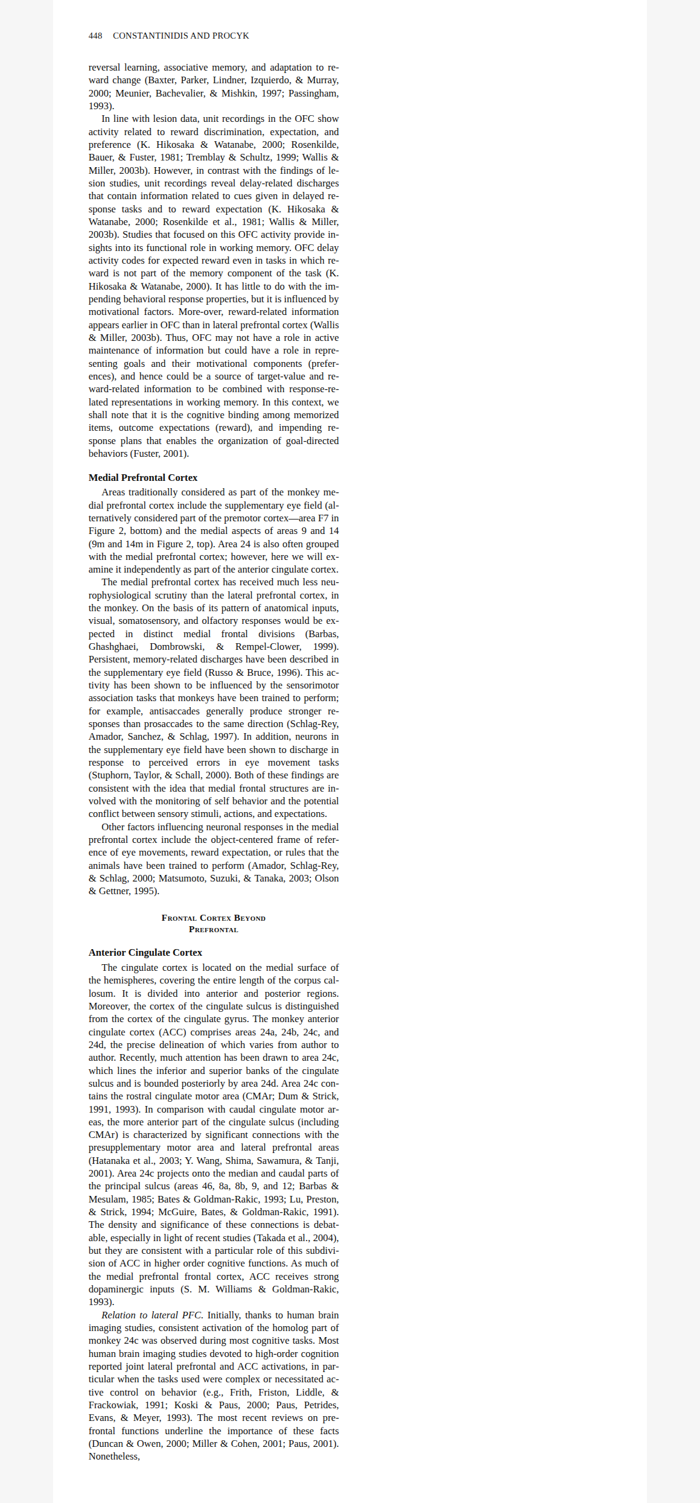448 CONSTANTINIDIS AND PROCYK
reversal learning, associative memory, and adaptation to reward change (Baxter, Parker, Lindner, Izquierdo, & Murray, 2000; Meunier, Bachevalier, & Mishkin, 1997; Passingham, 1993).
In line with lesion data, unit recordings in the OFC show activity related to reward discrimination, expectation, and preference (K. Hikosaka & Watanabe, 2000; Rosenkilde, Bauer, & Fuster, 1981; Tremblay & Schultz, 1999; Wallis & Miller, 2003b). However, in contrast with the findings of lesion studies, unit recordings reveal delay-related discharges that contain information related to cues given in delayed response tasks and to reward expectation (K. Hikosaka & Watanabe, 2000; Rosenkilde et al., 1981; Wallis & Miller, 2003b). Studies that focused on this OFC activity provide insights into its functional role in working memory. OFC delay activity codes for expected reward even in tasks in which reward is not part of the memory component of the task (K. Hikosaka & Watanabe, 2000). It has little to do with the impending behavioral response properties, but it is influenced by motivational factors. More-over, reward-related information appears earlier in OFC than in lateral prefrontal cortex (Wallis & Miller, 2003b). Thus, OFC may not have a role in active maintenance of information but could have a role in representing goals and their motivational components (preferences), and hence could be a source of target-value and reward-related information to be combined with response-related representations in working memory. In this context, we shall note that it is the cognitive binding among memorized items, outcome expectations (reward), and impending response plans that enables the organization of goal-directed behaviors (Fuster, 2001).
Medial Prefrontal Cortex
Areas traditionally considered as part of the monkey medial prefrontal cortex include the supplementary eye field (alternatively considered part of the premotor cortex—area F7 in Figure 2, bottom) and the medial aspects of areas 9 and 14 (9m and 14m in Figure 2, top). Area 24 is also often grouped with the medial prefrontal cortex; however, here we will examine it independently as part of the anterior cingulate cortex.
The medial prefrontal cortex has received much less neurophysiological scrutiny than the lateral prefrontal cortex, in the monkey. On the basis of its pattern of anatomical inputs, visual, somatosensory, and olfactory responses would be expected in distinct medial frontal divisions (Barbas, Ghashghaei, Dombrowski, & Rempel-Clower, 1999). Persistent, memory-related discharges have been described in the supplementary eye field (Russo & Bruce, 1996). This activity has been shown to be influenced by the sensorimotor association tasks that monkeys have been trained to perform; for example, antisaccades generally produce stronger responses than prosaccades to the same direction (Schlag-Rey, Amador, Sanchez, & Schlag, 1997). In addition, neurons in the supplementary eye field have been shown to discharge in response to perceived errors in eye movement tasks (Stuphorn, Taylor, & Schall, 2000). Both of these findings are consistent with the idea that medial frontal structures are involved with the monitoring of self behavior and the potential conflict between sensory stimuli, actions, and expectations.
Other factors influencing neuronal responses in the medial prefrontal cortex include the object-centered frame of reference of eye movements, reward expectation, or rules that the animals have been trained to perform (Amador, Schlag-Rey, & Schlag, 2000; Matsumoto, Suzuki, & Tanaka, 2003; Olson & Gettner, 1995).
Frontal Cortex Beyond
Prefrontal
Anterior Cingulate Cortex
The cingulate cortex is located on the medial surface of the hemispheres, covering the entire length of the corpus callosum. It is divided into anterior and posterior regions. Moreover, the cortex of the cingulate sulcus is distinguished from the cortex of the cingulate gyrus. The monkey anterior cingulate cortex (ACC) comprises areas 24a, 24b, 24c, and 24d, the precise delineation of which varies from author to author. Recently, much attention has been drawn to area 24c, which lines the inferior and superior banks of the cingulate sulcus and is bounded posteriorly by area 24d. Area 24c contains the rostral cingulate motor area (CMAr; Dum & Strick, 1991, 1993). In comparison with caudal cingulate motor areas, the more anterior part of the cingulate sulcus (including CMAr) is characterized by significant connections with the presupplementary motor area and lateral prefrontal areas (Hatanaka et al., 2003; Y. Wang, Shima, Sawamura, & Tanji, 2001). Area 24c projects onto the median and caudal parts of the principal sulcus (areas 46, 8a, 8b, 9, and 12; Barbas & Mesulam, 1985; Bates & Goldman-Rakic, 1993; Lu, Preston, & Strick, 1994; McGuire, Bates, & Goldman-Rakic, 1991). The density and significance of these connections is debatable, especially in light of recent studies (Takada et al., 2004), but they are consistent with a particular role of this subdivision of ACC in higher order cognitive functions. As much of the medial prefrontal frontal cortex, ACC receives strong dopaminergic inputs (S. M. Williams & Goldman-Rakic, 1993).
Relation to lateral PFC. Initially, thanks to human brain imaging studies, consistent activation of the homolog part of monkey 24c was observed during most cognitive tasks. Most human brain imaging studies devoted to high-order cognition reported joint lateral prefrontal and ACC activations, in particular when the tasks used were complex or necessitated active control on behavior (e.g., Frith, Friston, Liddle, & Frackowiak, 1991; Koski & Paus, 2000; Paus, Petrides, Evans, & Meyer, 1993). The most recent reviews on prefrontal functions underline the importance of these facts (Duncan & Owen, 2000; Miller & Cohen, 2001; Paus, 2001). Nonetheless,